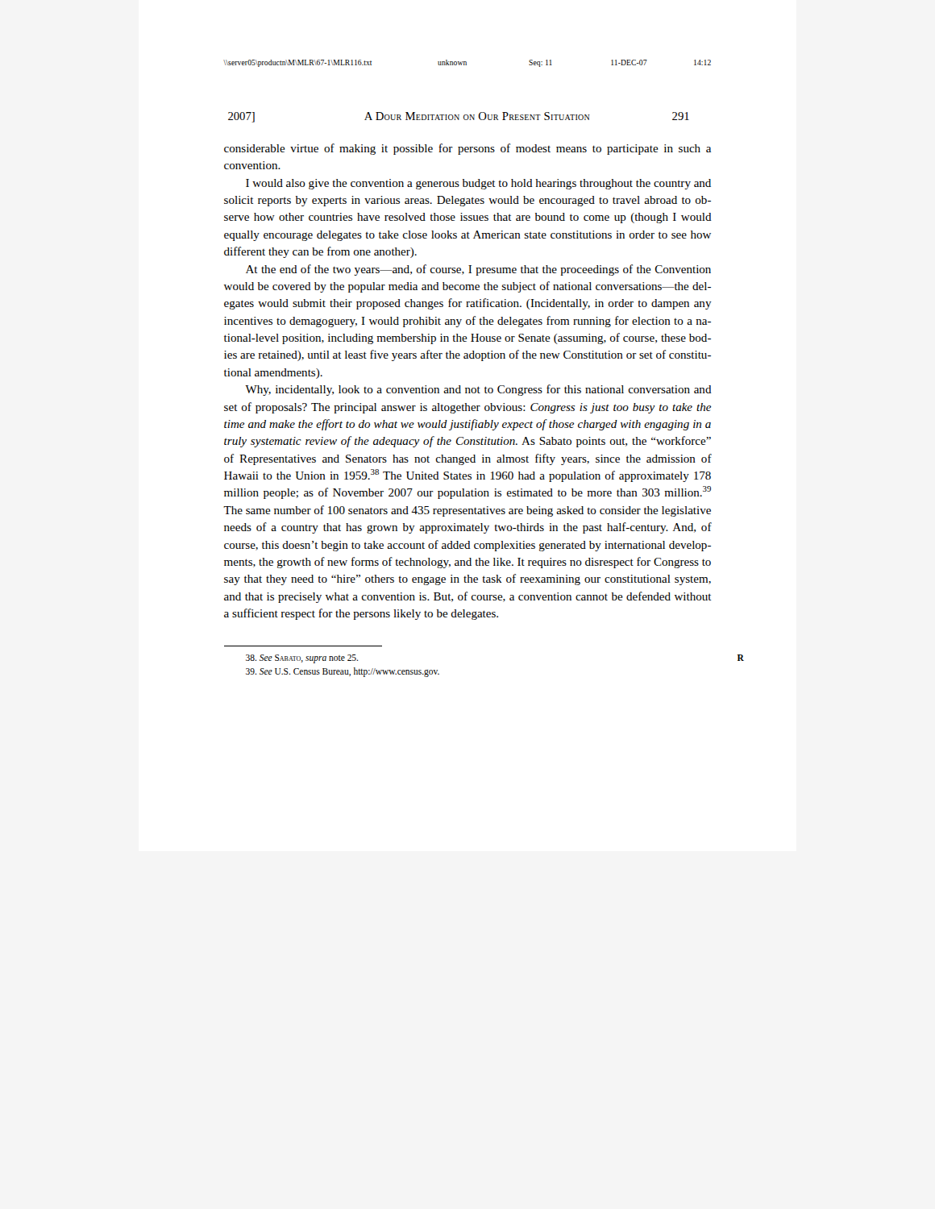\\server05\productn\M\MLR\67-1\MLR116.txt unknown Seq: 11 11-DEC-07 14:12
2007] A Dour Meditation on Our Present Situation 291
considerable virtue of making it possible for persons of modest means to participate in such a convention.
I would also give the convention a generous budget to hold hearings throughout the country and solicit reports by experts in various areas. Delegates would be encouraged to travel abroad to observe how other countries have resolved those issues that are bound to come up (though I would equally encourage delegates to take close looks at American state constitutions in order to see how different they can be from one another).
At the end of the two years—and, of course, I presume that the proceedings of the Convention would be covered by the popular media and become the subject of national conversations—the delegates would submit their proposed changes for ratification. (Incidentally, in order to dampen any incentives to demagoguery, I would prohibit any of the delegates from running for election to a national-level position, including membership in the House or Senate (assuming, of course, these bodies are retained), until at least five years after the adoption of the new Constitution or set of constitutional amendments).
Why, incidentally, look to a convention and not to Congress for this national conversation and set of proposals? The principal answer is altogether obvious: Congress is just too busy to take the time and make the effort to do what we would justifiably expect of those charged with engaging in a truly systematic review of the adequacy of the Constitution. As Sabato points out, the “workforce” of Representatives and Senators has not changed in almost fifty years, since the admission of Hawaii to the Union in 1959.38 The United States in 1960 had a population of approximately 178 million people; as of November 2007 our population is estimated to be more than 303 million.39 The same number of 100 senators and 435 representatives are being asked to consider the legislative needs of a country that has grown by approximately two-thirds in the past half-century. And, of course, this doesn’t begin to take account of added complexities generated by international developments, the growth of new forms of technology, and the like. It requires no disrespect for Congress to say that they need to “hire” others to engage in the task of reexamining our constitutional system, and that is precisely what a convention is. But, of course, a convention cannot be defended without a sufficient respect for the persons likely to be delegates.
38. See Sabato, supra note 25.R
39. See U.S. Census Bureau, http://www.census.gov.